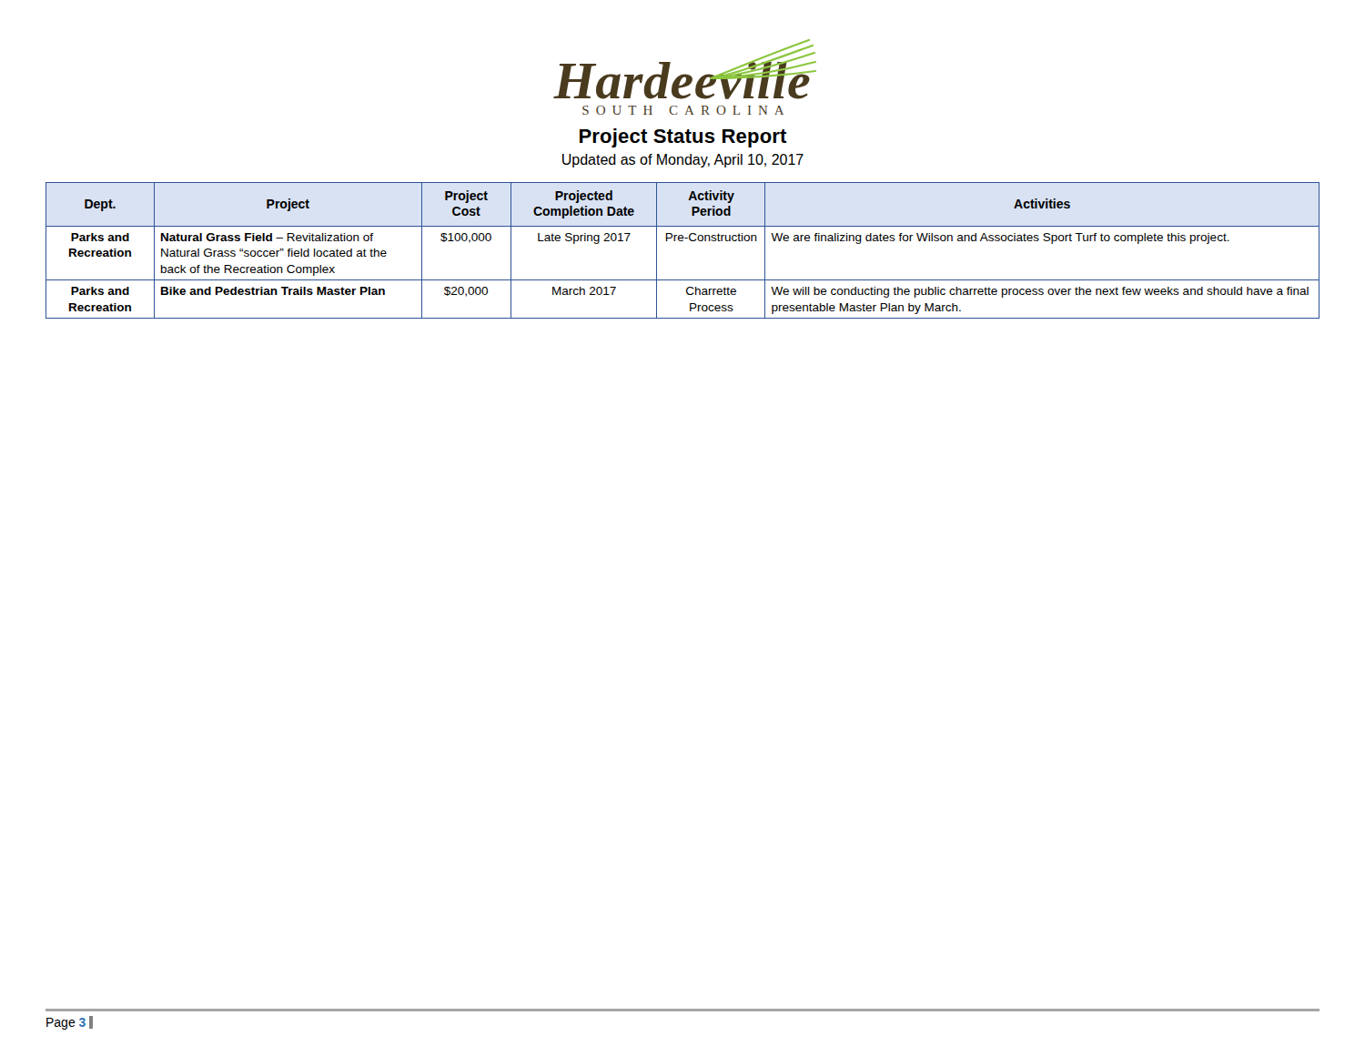Hardeeville
SOUTH CAROLINA
Project Status Report
Updated as of Monday, April 10, 2017
| Dept. | Project | Project Cost | Projected Completion Date | Activity Period | Activities |
| --- | --- | --- | --- | --- | --- |
| Parks and Recreation | Natural Grass Field – Revitalization of Natural Grass “soccer” field located at the back of the Recreation Complex | $100,000 | Late Spring 2017 | Pre-Construction | We are finalizing dates for Wilson and Associates Sport Turf to complete this project. |
| Parks and Recreation | Bike and Pedestrian Trails Master Plan | $20,000 | March 2017 | Charrette Process | We will be conducting the public charrette process over the next few weeks and should have a final presentable Master Plan by March. |
Page 3